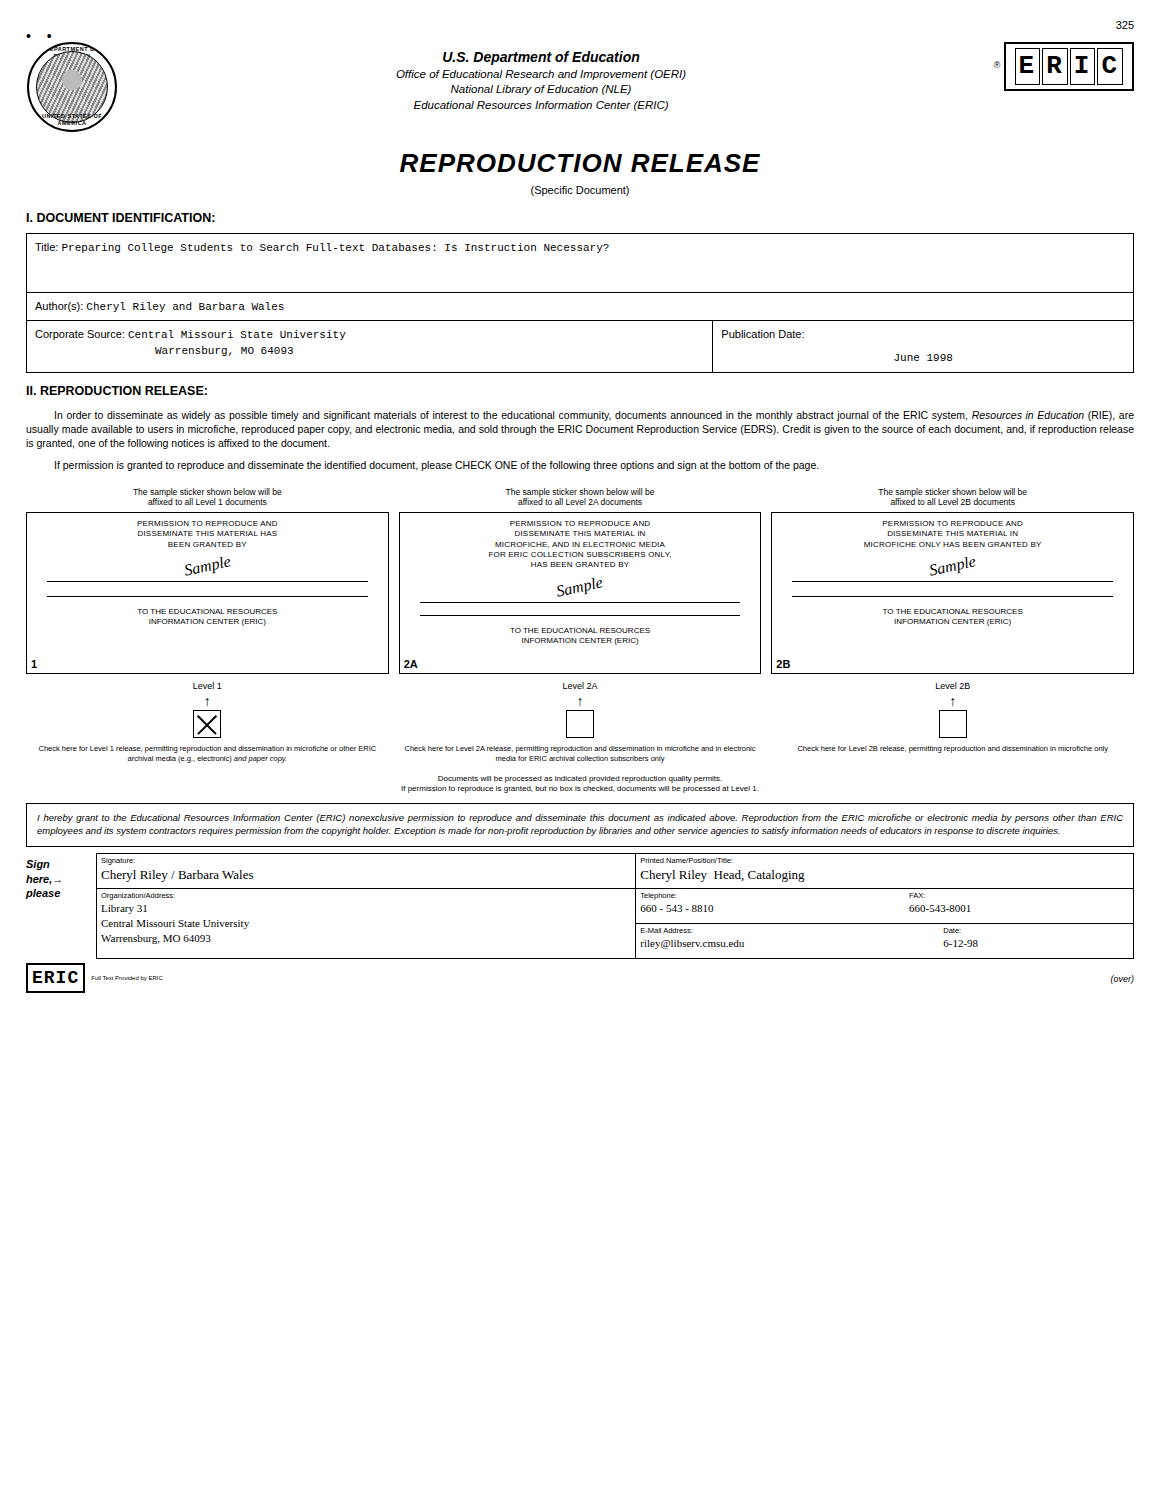325
• •
DEPARTMENT OF EDUCATION
UNITED STATES OF AMERICA
U.S. Department of Education
Office of Educational Research and Improvement (OERI)
National Library of Education (NLE)
Educational Resources Information Center (ERIC)
®
ERIC
REPRODUCTION RELEASE
(Specific Document)
I. DOCUMENT IDENTIFICATION:
| Title: Preparing College Students to Search Full-text Databases: Is Instruction Necessary? |
| Author(s): Cheryl Riley and Barbara Wales |
| Corporate Source: Central Missouri State University Warrensburg, MO 64093 | Publication Date: June 1998 |
II. REPRODUCTION RELEASE:
In order to disseminate as widely as possible timely and significant materials of interest to the educational community, documents announced in the monthly abstract journal of the ERIC system, Resources in Education (RIE), are usually made available to users in microfiche, reproduced paper copy, and electronic media, and sold through the ERIC Document Reproduction Service (EDRS). Credit is given to the source of each document, and, if reproduction release is granted, one of the following notices is affixed to the document.
If permission is granted to reproduce and disseminate the identified document, please CHECK ONE of the following three options and sign at the bottom of the page.
The sample sticker shown below will be
affixed to all Level 1 documents
PERMISSION TO REPRODUCE AND
DISSEMINATE THIS MATERIAL HAS
BEEN GRANTED BY
Sample
TO THE EDUCATIONAL RESOURCES
INFORMATION CENTER (ERIC)
1
Level 1
↑
Check here for Level 1 release, permitting reproduction and dissemination in microfiche or other ERIC archival media (e.g., electronic) and paper copy.
The sample sticker shown below will be
affixed to all Level 2A documents
PERMISSION TO REPRODUCE AND
DISSEMINATE THIS MATERIAL IN
MICROFICHE, AND IN ELECTRONIC MEDIA
FOR ERIC COLLECTION SUBSCRIBERS ONLY,
HAS BEEN GRANTED BY
Sample
TO THE EDUCATIONAL RESOURCES
INFORMATION CENTER (ERIC)
2A
Level 2A
↑
Check here for Level 2A release, permitting reproduction and dissemination in microfiche and in electronic media for ERIC archival collection subscribers only
The sample sticker shown below will be
affixed to all Level 2B documents
PERMISSION TO REPRODUCE AND
DISSEMINATE THIS MATERIAL IN
MICROFICHE ONLY HAS BEEN GRANTED BY
Sample
TO THE EDUCATIONAL RESOURCES
INFORMATION CENTER (ERIC)
2B
Level 2B
↑
Check here for Level 2B release, permitting reproduction and dissemination in microfiche only
Documents will be processed as indicated provided reproduction quality permits.
If permission to reproduce is granted, but no box is checked, documents will be processed at Level 1.
I hereby grant to the Educational Resources Information Center (ERIC) nonexclusive permission to reproduce and disseminate this document as indicated above. Reproduction from the ERIC microfiche or electronic media by persons other than ERIC employees and its system contractors requires permission from the copyright holder. Exception is made for non-profit reproduction by libraries and other service agencies to satisfy information needs of educators in response to discrete inquiries.
Sign
here,→
please
| Signature: Cheryl Riley / Barbara Wales | Printed Name/Position/Title: Cheryl Riley Head, Cataloging |
| Organization/Address: Library 31 Central Missouri State University Warrensburg, MO 64093 | / Telephone: 660 - 543 - 8810 / FAX: 660-543-8001 / |
| / E-Mail Address: riley@libserv.cmsu.edu / Date: 6-12-98 / |
ERIC
Full Text Provided by ERIC
(over)